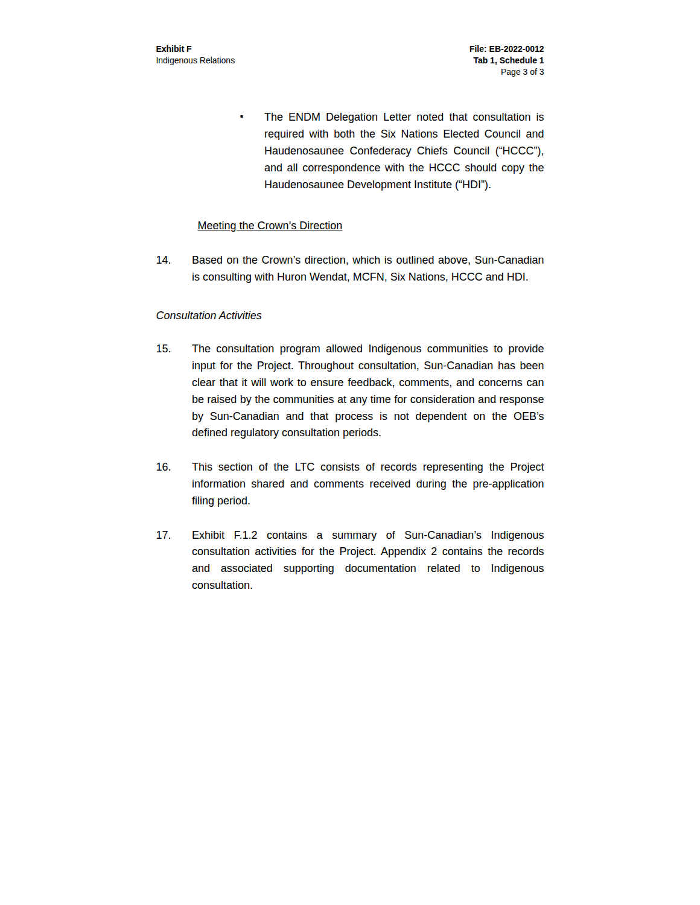Exhibit F
Indigenous Relations
File: EB-2022-0012
Tab 1, Schedule 1
Page 3 of 3
The ENDM Delegation Letter noted that consultation is required with both the Six Nations Elected Council and Haudenosaunee Confederacy Chiefs Council (“HCCC”), and all correspondence with the HCCC should copy the Haudenosaunee Development Institute (“HDI”).
Meeting the Crown’s Direction
14.
Based on the Crown’s direction, which is outlined above, Sun-Canadian is consulting with Huron Wendat, MCFN, Six Nations, HCCC and HDI.
Consultation Activities
15.
The consultation program allowed Indigenous communities to provide input for the Project. Throughout consultation, Sun-Canadian has been clear that it will work to ensure feedback, comments, and concerns can be raised by the communities at any time for consideration and response by Sun-Canadian and that process is not dependent on the OEB’s defined regulatory consultation periods.
16.
This section of the LTC consists of records representing the Project information shared and comments received during the pre-application filing period.
17.
Exhibit F.1.2 contains a summary of Sun-Canadian’s Indigenous consultation activities for the Project. Appendix 2 contains the records and associated supporting documentation related to Indigenous consultation.